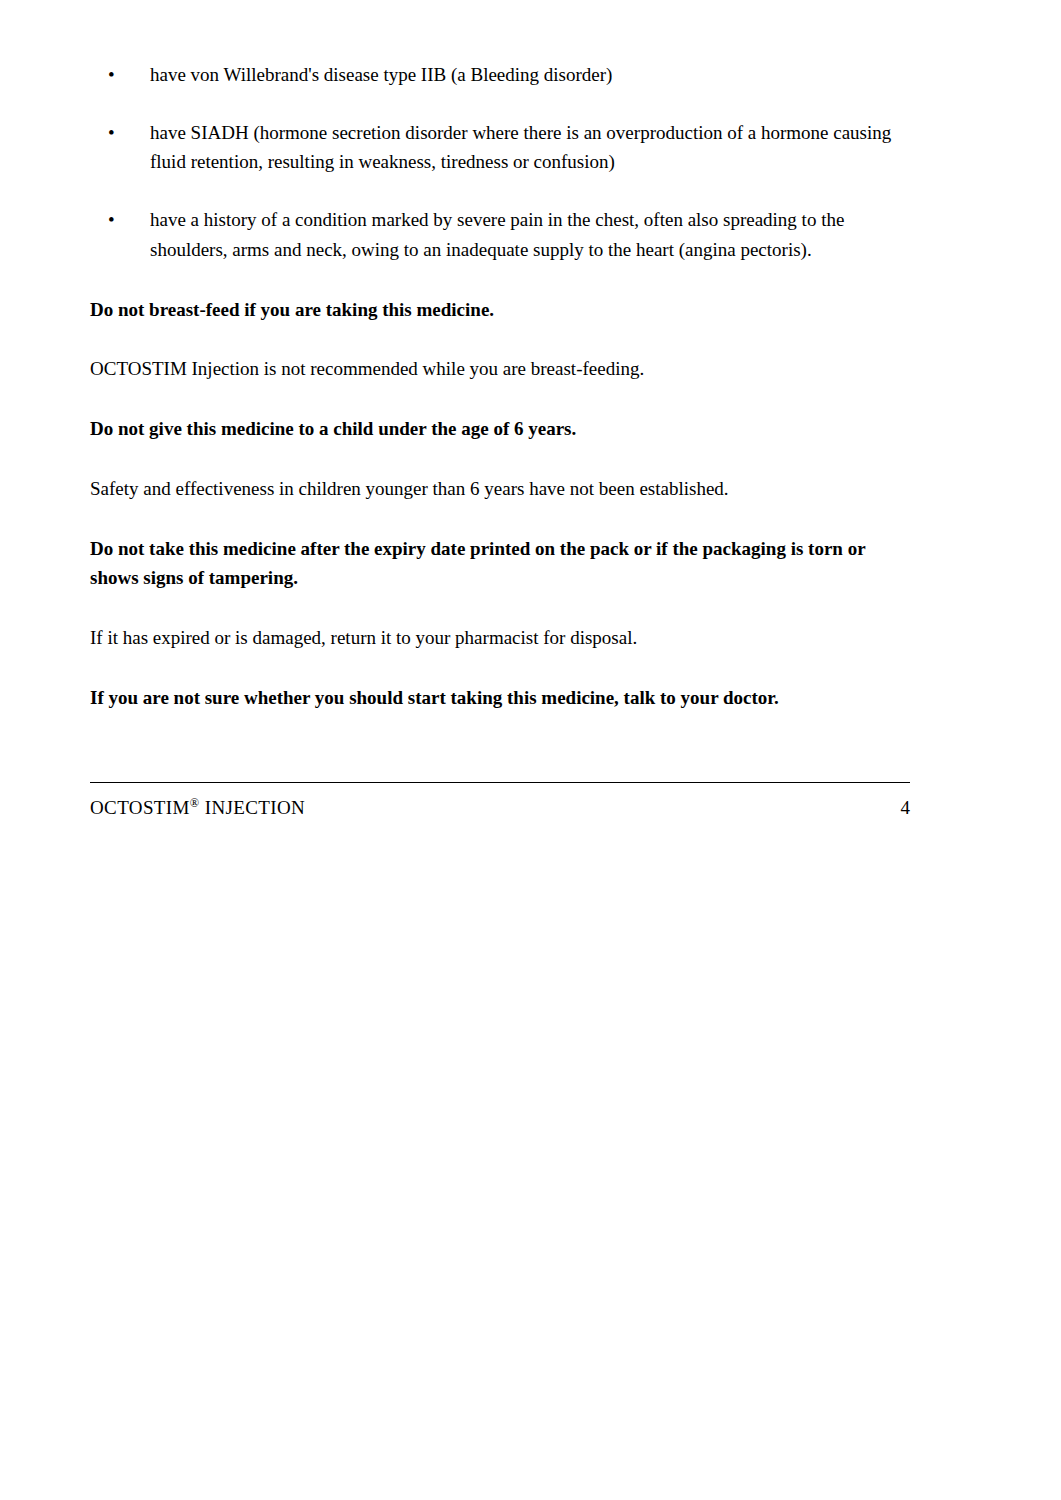have von Willebrand's disease type IIB (a Bleeding disorder)
have SIADH (hormone secretion disorder where there is an overproduction of a hormone causing fluid retention, resulting in weakness, tiredness or confusion)
have a history of a condition marked by severe pain in the chest, often also spreading to the shoulders, arms and neck, owing to an inadequate supply to the heart (angina pectoris).
Do not breast-feed if you are taking this medicine.
OCTOSTIM Injection is not recommended while you are breast-feeding.
Do not give this medicine to a child under the age of 6 years.
Safety and effectiveness in children younger than 6 years have not been established.
Do not take this medicine after the expiry date printed on the pack or if the packaging is torn or shows signs of tampering.
If it has expired or is damaged, return it to your pharmacist for disposal.
If you are not sure whether you should start taking this medicine, talk to your doctor.
OCTOSTIM® INJECTION 4